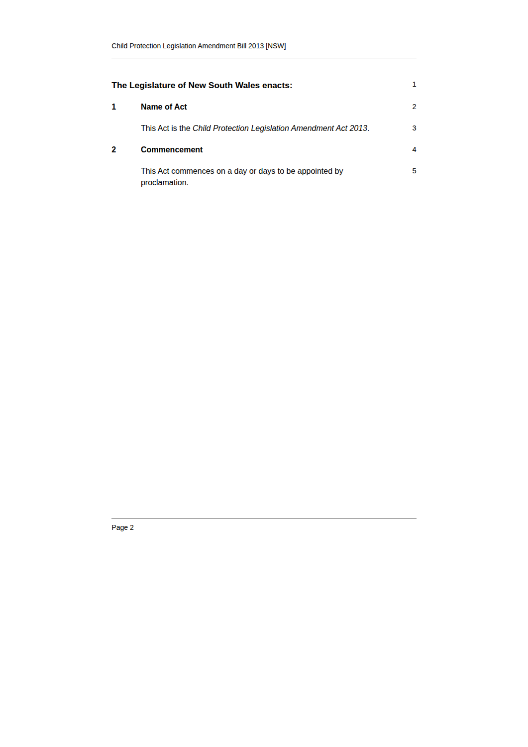Child Protection Legislation Amendment Bill 2013 [NSW]
The Legislature of New South Wales enacts:
1
1
Name of Act
2
This Act is the Child Protection Legislation Amendment Act 2013.
3
2
Commencement
4
This Act commences on a day or days to be appointed by proclamation.
5
Page 2